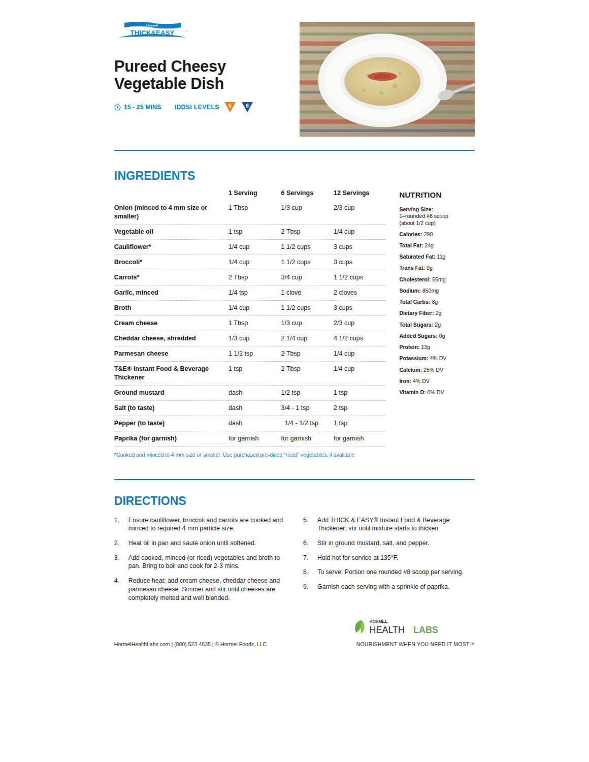Hormel THICK&EASY ™
Pureed Cheesy
Vegetable Dish
15 - 25 MINS IDDSI LEVELS 5 6
INGREDIENTS
| | 1 Serving | 6 Servings | 12 Servings |
| --- | --- | --- | --- |
| Onion (minced to 4 mm size or smaller) | 1 Tbsp | 1/3 cup | 2/3 cup |
| Vegetable oil | 1 tsp | 2 Tbsp | 1/4 cup |
| Cauliflower* | 1/4 cup | 1 1/2 cups | 3 cups |
| Broccoli* | 1/4 cup | 1 1/2 cups | 3 cups |
| Carrots* | 2 Tbsp | 3/4 cup | 1 1/2 cups |
| Garlic, minced | 1/4 tsp | 1 clove | 2 cloves |
| Broth | 1/4 cup | 1 1/2 cups | 3 cups |
| Cream cheese | 1 Tbsp | 1/3 cup | 2/3 cup |
| Cheddar cheese, shredded | 1/3 cup | 2 1/4 cup | 4 1/2 cups |
| Parmesan cheese | 1 1/2 tsp | 2 Tbsp | 1/4 cup |
| T&E® Instant Food & Beverage Thickener | 1 tsp | 2 Tbsp | 1/4 cup |
| Ground mustard | dash | 1/2 tsp | 1 tsp |
| Salt (to taste) | dash | 3/4 - 1 tsp | 2 tsp |
| Pepper (to taste) | dash | 1/4 - 1/2 tsp | 1 tsp |
| Paprika (for garnish) | for garnish | for garnish | for garnish |
*Cooked and minced to 4 mm size or smaller. Use purchased pre-diced “riced” vegetables, if available
NUTRITION
Serving Size: 1–rounded #8 scoop
(about 1/2 cup)
Calories: 290
Total Fat: 24g
Saturated Fat: 11g
Trans Fat: 0g
Cholesterol: 55mg
Sodium: 850mg
Total Carbs: 8g
Dietary Fiber: 2g
Total Sugars: 2g
Added Sugars: 0g
Protein: 13g
Potassium: 4% DV
Calcium: 25% DV
Iron: 4% DV
Vitamin D: 0% DV
DIRECTIONS
1. Ensure cauliflower, broccoli and carrots are cooked and minced to required 4 mm particle size.
2. Heat oil in pan and sauté onion until softened.
3. Add cooked, minced (or riced) vegetables and broth to pan. Bring to boil and cook for 2-3 mins.
4. Reduce heat; add cream cheese, cheddar cheese and parmesan cheese. Simmer and stir until cheeses are completely melted and well blended.
5. Add THICK & EASY® Instant Food & Beverage Thickener; stir until mixture starts to thicken
6. Stir in ground mustard, salt, and pepper.
7. Hold hot for service at 135°F.
8. To serve: Portion one rounded #8 scoop per serving.
9. Garnish each serving with a sprinkle of paprika.
HormelHealthLabs.com | (800) 523-4635 | © Hormel Foods, LLC
HORMEL HEALTH LABS
NOURISHMENT WHEN YOU NEED IT MOST™